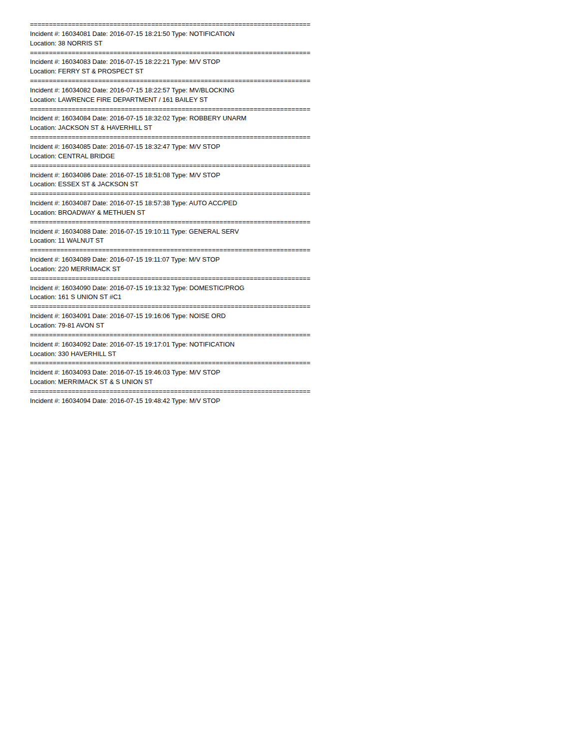==========================================================================
Incident #: 16034081 Date: 2016-07-15 18:21:50 Type: NOTIFICATION
Location: 38 NORRIS ST
==========================================================================
Incident #: 16034083 Date: 2016-07-15 18:22:21 Type: M/V STOP
Location: FERRY ST & PROSPECT ST
==========================================================================
Incident #: 16034082 Date: 2016-07-15 18:22:57 Type: MV/BLOCKING
Location: LAWRENCE FIRE DEPARTMENT / 161 BAILEY ST
==========================================================================
Incident #: 16034084 Date: 2016-07-15 18:32:02 Type: ROBBERY UNARM
Location: JACKSON ST & HAVERHILL ST
==========================================================================
Incident #: 16034085 Date: 2016-07-15 18:32:47 Type: M/V STOP
Location: CENTRAL BRIDGE
==========================================================================
Incident #: 16034086 Date: 2016-07-15 18:51:08 Type: M/V STOP
Location: ESSEX ST & JACKSON ST
==========================================================================
Incident #: 16034087 Date: 2016-07-15 18:57:38 Type: AUTO ACC/PED
Location: BROADWAY & METHUEN ST
==========================================================================
Incident #: 16034088 Date: 2016-07-15 19:10:11 Type: GENERAL SERV
Location: 11 WALNUT ST
==========================================================================
Incident #: 16034089 Date: 2016-07-15 19:11:07 Type: M/V STOP
Location: 220 MERRIMACK ST
==========================================================================
Incident #: 16034090 Date: 2016-07-15 19:13:32 Type: DOMESTIC/PROG
Location: 161 S UNION ST #C1
==========================================================================
Incident #: 16034091 Date: 2016-07-15 19:16:06 Type: NOISE ORD
Location: 79-81 AVON ST
==========================================================================
Incident #: 16034092 Date: 2016-07-15 19:17:01 Type: NOTIFICATION
Location: 330 HAVERHILL ST
==========================================================================
Incident #: 16034093 Date: 2016-07-15 19:46:03 Type: M/V STOP
Location: MERRIMACK ST & S UNION ST
==========================================================================
Incident #: 16034094 Date: 2016-07-15 19:48:42 Type: M/V STOP